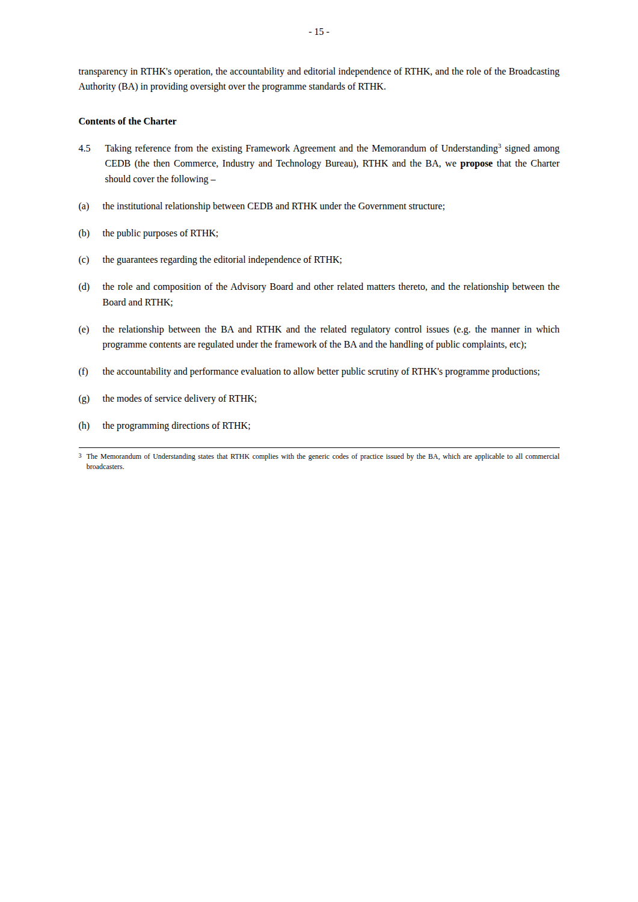- 15 -
transparency in RTHK's operation, the accountability and editorial independence of RTHK, and the role of the Broadcasting Authority (BA) in providing oversight over the programme standards of RTHK.
Contents of the Charter
4.5
Taking reference from the existing Framework Agreement and the Memorandum of Understanding3 signed among CEDB (the then Commerce, Industry and Technology Bureau), RTHK and the BA, we propose that the Charter should cover the following –
the institutional relationship between CEDB and RTHK under the Government structure;
the public purposes of RTHK;
the guarantees regarding the editorial independence of RTHK;
the role and composition of the Advisory Board and other related matters thereto, and the relationship between the Board and RTHK;
the relationship between the BA and RTHK and the related regulatory control issues (e.g. the manner in which programme contents are regulated under the framework of the BA and the handling of public complaints, etc);
the accountability and performance evaluation to allow better public scrutiny of RTHK's programme productions;
the modes of service delivery of RTHK;
the programming directions of RTHK;
3 The Memorandum of Understanding states that RTHK complies with the generic codes of practice issued by the BA, which are applicable to all commercial broadcasters.